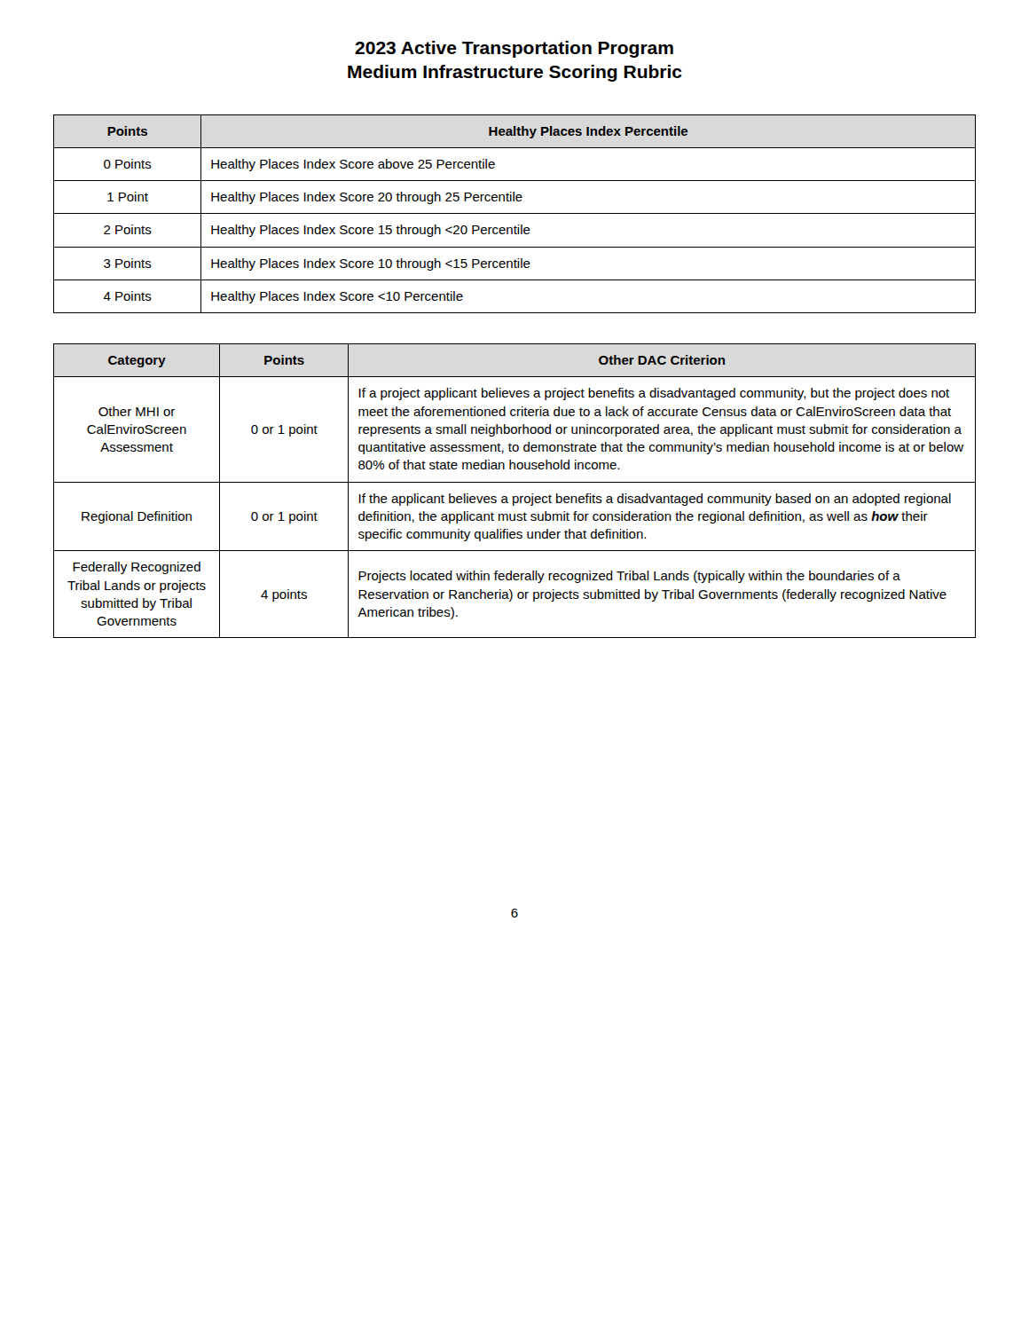2023 Active Transportation Program
Medium Infrastructure Scoring Rubric
| Points | Healthy Places Index Percentile |
| --- | --- |
| 0 Points | Healthy Places Index Score above 25 Percentile |
| 1 Point | Healthy Places Index Score 20 through 25 Percentile |
| 2 Points | Healthy Places Index Score 15 through <20 Percentile |
| 3 Points | Healthy Places Index Score 10 through <15 Percentile |
| 4 Points | Healthy Places Index Score <10 Percentile |
| Category | Points | Other DAC Criterion |
| --- | --- | --- |
| Other MHI or CalEnviroScreen Assessment | 0 or 1 point | If a project applicant believes a project benefits a disadvantaged community, but the project does not meet the aforementioned criteria due to a lack of accurate Census data or CalEnviroScreen data that represents a small neighborhood or unincorporated area, the applicant must submit for consideration a quantitative assessment, to demonstrate that the community’s median household income is at or below 80% of that state median household income. |
| Regional Definition | 0 or 1 point | If the applicant believes a project benefits a disadvantaged community based on an adopted regional definition, the applicant must submit for consideration the regional definition, as well as how their specific community qualifies under that definition. |
| Federally Recognized Tribal Lands or projects submitted by Tribal Governments | 4 points | Projects located within federally recognized Tribal Lands (typically within the boundaries of a Reservation or Rancheria) or projects submitted by Tribal Governments (federally recognized Native American tribes). |
6